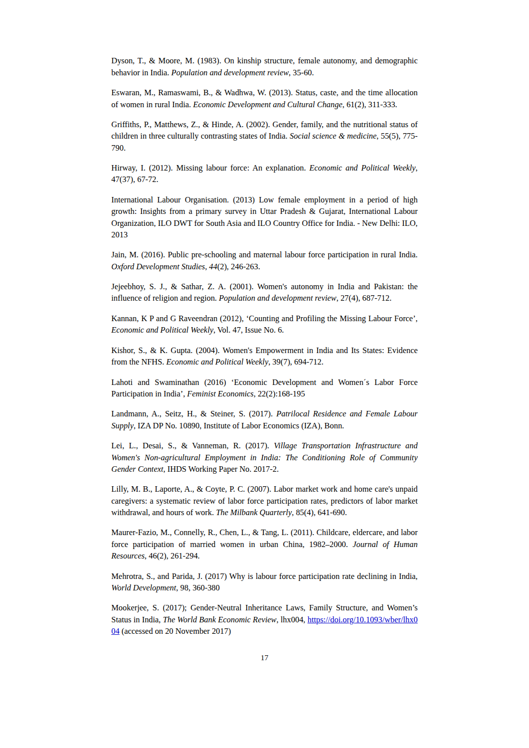Dyson, T., & Moore, M. (1983). On kinship structure, female autonomy, and demographic behavior in India. Population and development review, 35-60.
Eswaran, M., Ramaswami, B., & Wadhwa, W. (2013). Status, caste, and the time allocation of women in rural India. Economic Development and Cultural Change, 61(2), 311-333.
Griffiths, P., Matthews, Z., & Hinde, A. (2002). Gender, family, and the nutritional status of children in three culturally contrasting states of India. Social science & medicine, 55(5), 775-790.
Hirway, I. (2012). Missing labour force: An explanation. Economic and Political Weekly, 47(37), 67-72.
International Labour Organisation. (2013) Low female employment in a period of high growth: Insights from a primary survey in Uttar Pradesh & Gujarat, International Labour Organization, ILO DWT for South Asia and ILO Country Office for India. - New Delhi: ILO, 2013
Jain, M. (2016). Public pre-schooling and maternal labour force participation in rural India. Oxford Development Studies, 44(2), 246-263.
Jejeebhoy, S. J., & Sathar, Z. A. (2001). Women's autonomy in India and Pakistan: the influence of religion and region. Population and development review, 27(4), 687-712.
Kannan, K P and G Raveendran (2012), ‘Counting and Profiling the Missing Labour Force’, Economic and Political Weekly, Vol. 47, Issue No. 6.
Kishor, S., & K. Gupta. (2004). Women's Empowerment in India and Its States: Evidence from the NFHS. Economic and Political Weekly, 39(7), 694-712.
Lahoti and Swaminathan (2016) ‘Economic Development and Women´s Labor Force Participation in India’, Feminist Economics, 22(2):168-195
Landmann, A., Seitz, H., & Steiner, S. (2017). Patrilocal Residence and Female Labour Supply, IZA DP No. 10890, Institute of Labor Economics (IZA), Bonn.
Lei, L., Desai, S., & Vanneman, R. (2017). Village Transportation Infrastructure and Women's Non-agricultural Employment in India: The Conditioning Role of Community Gender Context, IHDS Working Paper No. 2017-2.
Lilly, M. B., Laporte, A., & Coyte, P. C. (2007). Labor market work and home care's unpaid caregivers: a systematic review of labor force participation rates, predictors of labor market withdrawal, and hours of work. The Milbank Quarterly, 85(4), 641-690.
Maurer-Fazio, M., Connelly, R., Chen, L., & Tang, L. (2011). Childcare, eldercare, and labor force participation of married women in urban China, 1982–2000. Journal of Human Resources, 46(2), 261-294.
Mehrotra, S., and Parida, J. (2017) Why is labour force participation rate declining in India, World Development, 98, 360-380
Mookerjee, S. (2017); Gender-Neutral Inheritance Laws, Family Structure, and Women’s Status in India, The World Bank Economic Review, lhx004, https://doi.org/10.1093/wber/lhx004 (accessed on 20 November 2017)
17